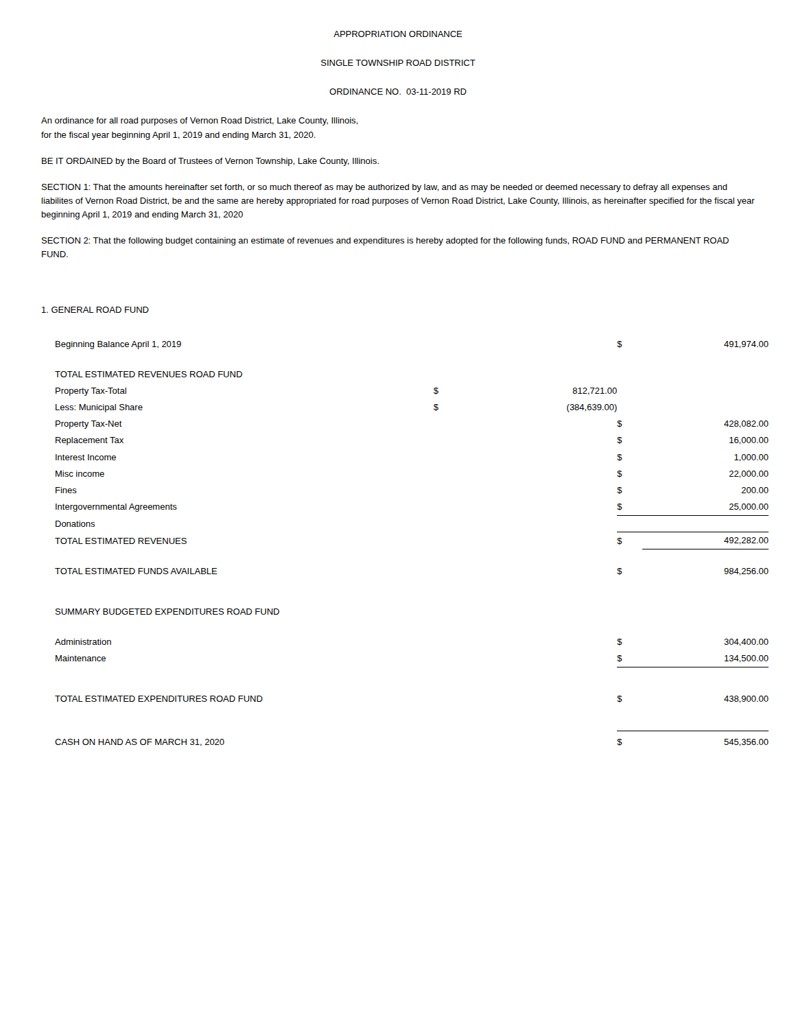APPROPRIATION ORDINANCE
SINGLE TOWNSHIP ROAD DISTRICT
ORDINANCE NO. 03-11-2019 RD
An ordinance for all road purposes of Vernon Road District, Lake County, Illinois,
for the fiscal year beginning April 1, 2019 and ending March 31, 2020.
BE IT ORDAINED by the Board of Trustees of Vernon Township, Lake County, Illinois.
SECTION 1: That the amounts hereinafter set forth, or so much thereof as may be authorized by law, and as may be needed or deemed necessary to defray all expenses and liabilites of Vernon Road District, be and the same are hereby appropriated for road purposes of Vernon Road District, Lake County, Illinois, as hereinafter specified for the fiscal year beginning April 1, 2019 and ending March 31, 2020
SECTION 2: That the following budget containing an estimate of revenues and expenditures is hereby adopted for the following funds, ROAD FUND and PERMANENT ROAD FUND.
1. GENERAL ROAD FUND
| Beginning Balance April 1, 2019 | | | $ | 491,974.00 |
| TOTAL ESTIMATED REVENUES ROAD FUND | | | | |
| Property Tax-Total | $ | 812,721.00 | | |
| Less: Municipal Share | $ | (384,639.00) | | |
| Property Tax-Net | | | $ | 428,082.00 |
| Replacement Tax | | | $ | 16,000.00 |
| Interest Income | | | $ | 1,000.00 |
| Misc income | | | $ | 22,000.00 |
| Fines | | | $ | 200.00 |
| Intergovernmental Agreements | | | $ | 25,000.00 |
| Donations | | | | |
| TOTAL ESTIMATED REVENUES | | | $ | 492,282.00 |
| TOTAL ESTIMATED FUNDS AVAILABLE | | | $ | 984,256.00 |
| SUMMARY BUDGETED EXPENDITURES ROAD FUND | | | | |
| Administration | | | $ | 304,400.00 |
| Maintenance | | | $ | 134,500.00 |
| TOTAL ESTIMATED EXPENDITURES ROAD FUND | | | $ | 438,900.00 |
| CASH ON HAND AS OF MARCH 31, 2020 | | | $ | 545,356.00 |